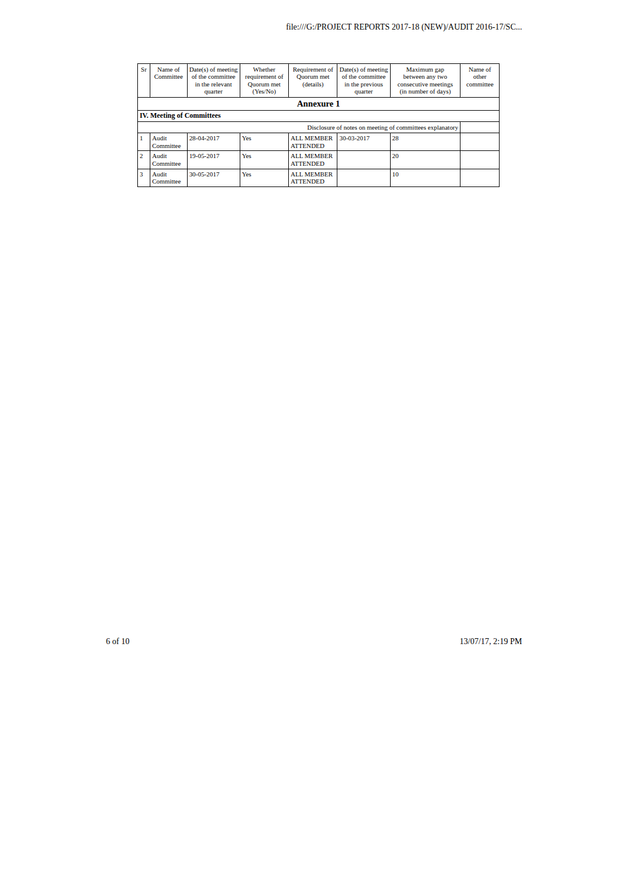file:///G:/PROJECT REPORTS 2017-18 (NEW)/AUDIT 2016-17/SC...
| Annexure 1 |
| IV. Meeting of Committees |
| Disclosure of notes on meeting of committees explanatory | |
| Sr | Name of Committee | Date(s) of meeting of the committee in the relevant quarter | Whether requirement of Quorum met (Yes/No) | Requirement of Quorum met (details) | Date(s) of meeting of the committee in the previous quarter | Maximum gap between any two consecutive meetings (in number of days) | Name of other committee |
| 1 | Audit Committee | 28-04-2017 | Yes | ALL MEMBER ATTENDED | 30-03-2017 | 28 | |
| 2 | Audit Committee | 19-05-2017 | Yes | ALL MEMBER ATTENDED | | 20 | |
| 3 | Audit Committee | 30-05-2017 | Yes | ALL MEMBER ATTENDED | | 10 | |
6 of 10
13/07/17, 2:19 PM